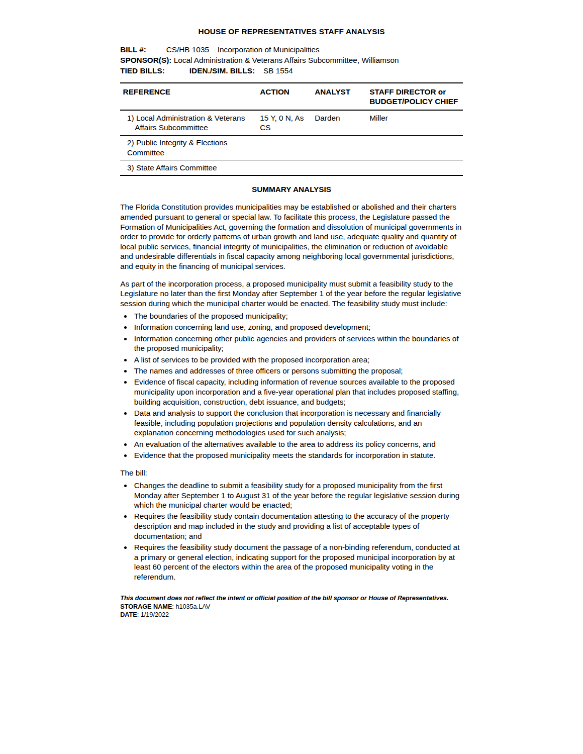HOUSE OF REPRESENTATIVES STAFF ANALYSIS
BILL #: CS/HB 1035 Incorporation of Municipalities
SPONSOR(S): Local Administration & Veterans Affairs Subcommittee, Williamson
TIED BILLS: IDEN./SIM. BILLS: SB 1554
| REFERENCE | ACTION | ANALYST | STAFF DIRECTOR or BUDGET/POLICY CHIEF |
| --- | --- | --- | --- |
| 1) Local Administration & Veterans Affairs Subcommittee | 15 Y, 0 N, As CS | Darden | Miller |
| 2) Public Integrity & Elections Committee | | | |
| 3) State Affairs Committee | | | |
SUMMARY ANALYSIS
The Florida Constitution provides municipalities may be established or abolished and their charters amended pursuant to general or special law. To facilitate this process, the Legislature passed the Formation of Municipalities Act, governing the formation and dissolution of municipal governments in order to provide for orderly patterns of urban growth and land use, adequate quality and quantity of local public services, financial integrity of municipalities, the elimination or reduction of avoidable and undesirable differentials in fiscal capacity among neighboring local governmental jurisdictions, and equity in the financing of municipal services.
As part of the incorporation process, a proposed municipality must submit a feasibility study to the Legislature no later than the first Monday after September 1 of the year before the regular legislative session during which the municipal charter would be enacted. The feasibility study must include:
The boundaries of the proposed municipality;
Information concerning land use, zoning, and proposed development;
Information concerning other public agencies and providers of services within the boundaries of the proposed municipality;
A list of services to be provided with the proposed incorporation area;
The names and addresses of three officers or persons submitting the proposal;
Evidence of fiscal capacity, including information of revenue sources available to the proposed municipality upon incorporation and a five-year operational plan that includes proposed staffing, building acquisition, construction, debt issuance, and budgets;
Data and analysis to support the conclusion that incorporation is necessary and financially feasible, including population projections and population density calculations, and an explanation concerning methodologies used for such analysis;
An evaluation of the alternatives available to the area to address its policy concerns, and
Evidence that the proposed municipality meets the standards for incorporation in statute.
The bill:
Changes the deadline to submit a feasibility study for a proposed municipality from the first Monday after September 1 to August 31 of the year before the regular legislative session during which the municipal charter would be enacted;
Requires the feasibility study contain documentation attesting to the accuracy of the property description and map included in the study and providing a list of acceptable types of documentation; and
Requires the feasibility study document the passage of a non-binding referendum, conducted at a primary or general election, indicating support for the proposed municipal incorporation by at least 60 percent of the electors within the area of the proposed municipality voting in the referendum.
This document does not reflect the intent or official position of the bill sponsor or House of Representatives.
STORAGE NAME: h1035a.LAV
DATE: 1/19/2022